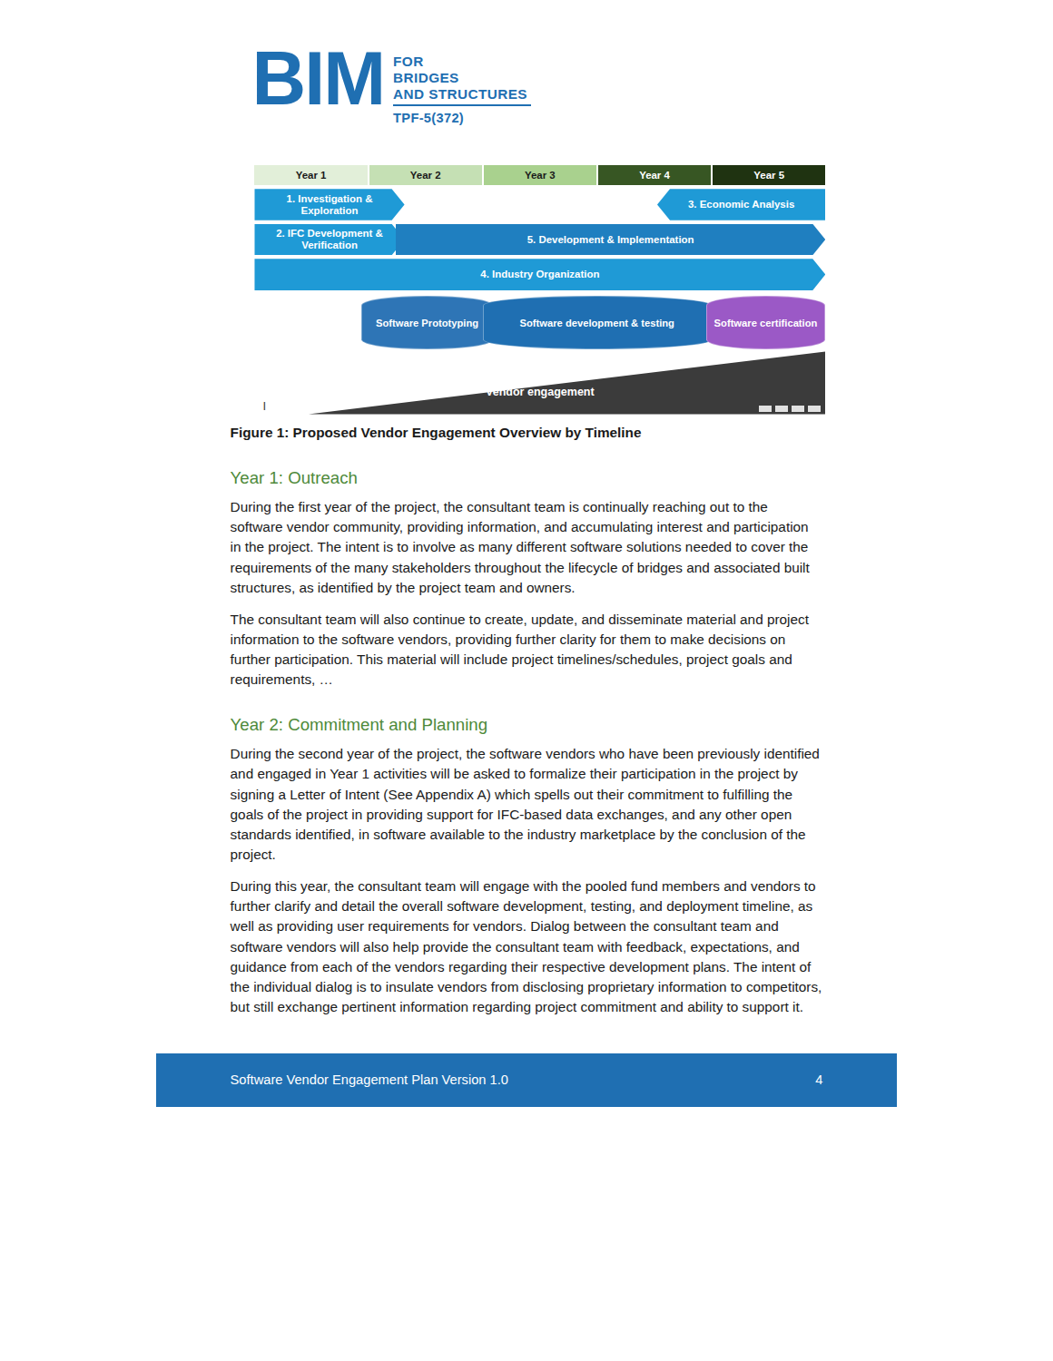BIM
For
Bridges
and Structures
TPF-5(372)
Year 1
Year 2
Year 3
Year 4
Year 5
1. Investigation &
Exploration
3. Economic Analysis
2. IFC Development &
Verification
5. Development & Implementation
4. Industry Organization
Software Prototyping
Software development & testing
Software certification
Vendor engagement
|
Figure 1: Proposed Vendor Engagement Overview by Timeline
Year 1: Outreach
During the first year of the project, the consultant team is continually reaching out to the software vendor community, providing information, and accumulating interest and participation in the project. The intent is to involve as many different software solutions needed to cover the requirements of the many stakeholders throughout the lifecycle of bridges and associated built structures, as identified by the project team and owners.
The consultant team will also continue to create, update, and disseminate material and project information to the software vendors, providing further clarity for them to make decisions on further participation. This material will include project timelines/schedules, project goals and requirements, …
Year 2: Commitment and Planning
During the second year of the project, the software vendors who have been previously identified and engaged in Year 1 activities will be asked to formalize their participation in the project by signing a Letter of Intent (See Appendix A) which spells out their commitment to fulfilling the goals of the project in providing support for IFC-based data exchanges, and any other open standards identified, in software available to the industry marketplace by the conclusion of the project.
During this year, the consultant team will engage with the pooled fund members and vendors to further clarify and detail the overall software development, testing, and deployment timeline, as well as providing user requirements for vendors. Dialog between the consultant team and software vendors will also help provide the consultant team with feedback, expectations, and guidance from each of the vendors regarding their respective development plans. The intent of the individual dialog is to insulate vendors from disclosing proprietary information to competitors, but still exchange pertinent information regarding project commitment and ability to support it.
Software Vendor Engagement Plan Version 1.0
4